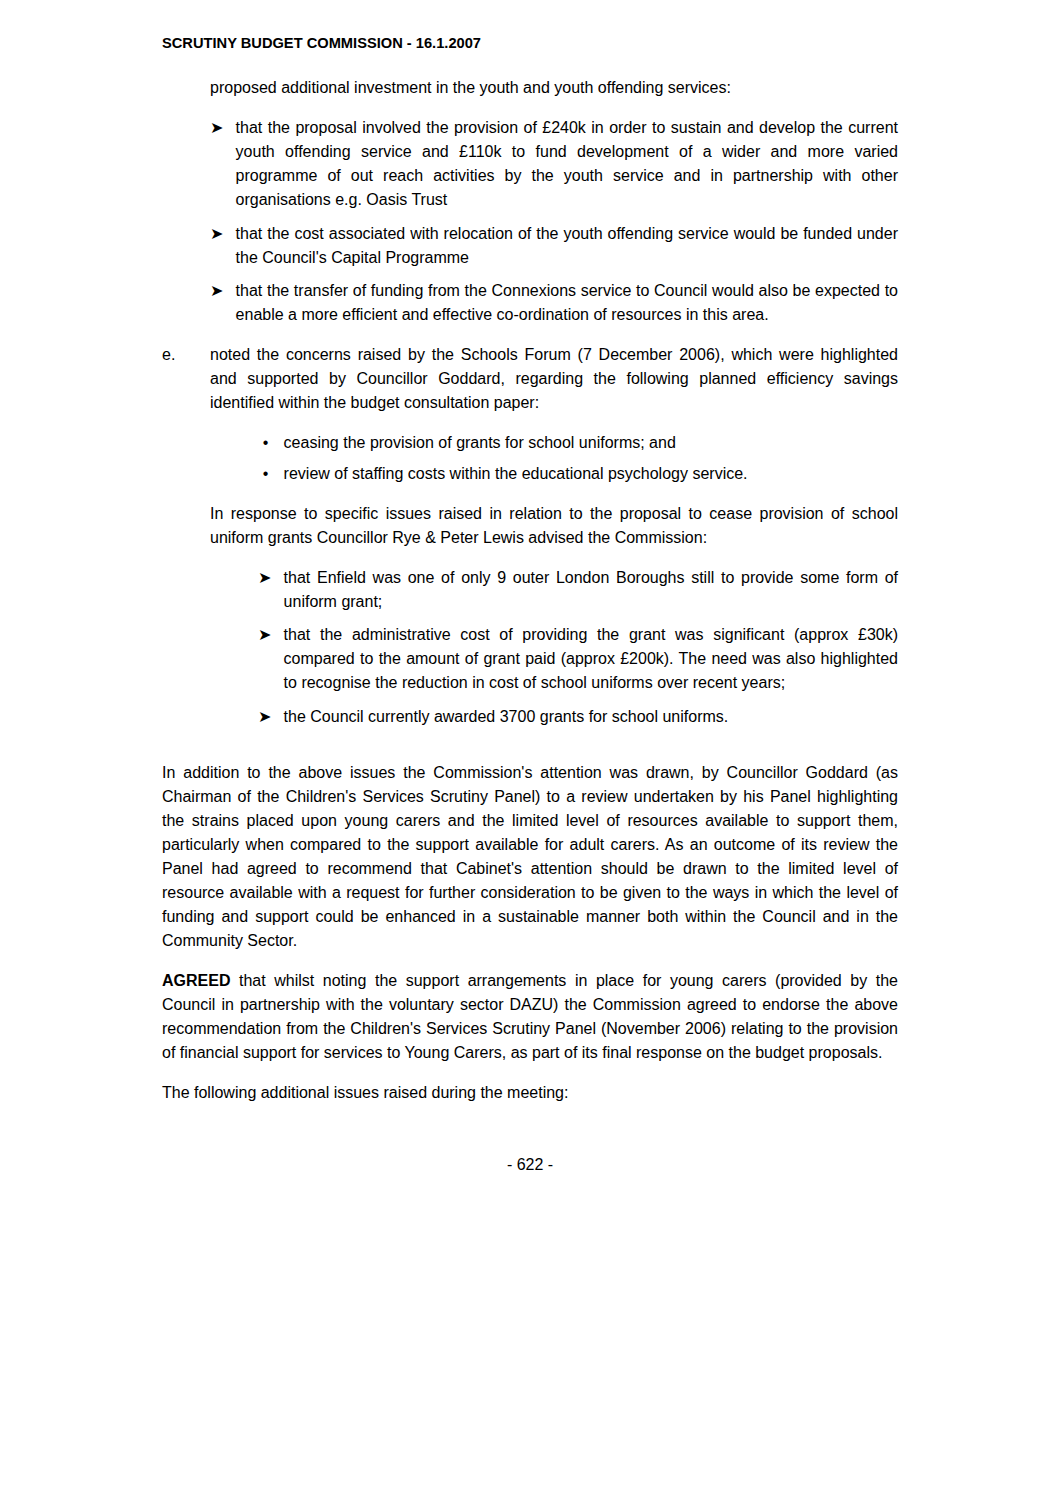SCRUTINY BUDGET COMMISSION - 16.1.2007
proposed additional investment in the youth and youth offending services:
that the proposal involved the provision of £240k in order to sustain and develop the current youth offending service and £110k to fund development of a wider and more varied programme of out reach activities by the youth service and in partnership with other organisations e.g. Oasis Trust
that the cost associated with relocation of the youth offending service would be funded under the Council's Capital Programme
that the transfer of funding from the Connexions service to Council would also be expected to enable a more efficient and effective co-ordination of resources in this area.
e.
noted the concerns raised by the Schools Forum (7 December 2006), which were highlighted and supported by Councillor Goddard, regarding the following planned efficiency savings identified within the budget consultation paper:
ceasing the provision of grants for school uniforms; and
review of staffing costs within the educational psychology service.
In response to specific issues raised in relation to the proposal to cease provision of school uniform grants Councillor Rye & Peter Lewis advised the Commission:
that Enfield was one of only 9 outer London Boroughs still to provide some form of uniform grant;
that the administrative cost of providing the grant was significant (approx £30k) compared to the amount of grant paid (approx £200k). The need was also highlighted to recognise the reduction in cost of school uniforms over recent years;
the Council currently awarded 3700 grants for school uniforms.
In addition to the above issues the Commission's attention was drawn, by Councillor Goddard (as Chairman of the Children's Services Scrutiny Panel) to a review undertaken by his Panel highlighting the strains placed upon young carers and the limited level of resources available to support them, particularly when compared to the support available for adult carers. As an outcome of its review the Panel had agreed to recommend that Cabinet's attention should be drawn to the limited level of resource available with a request for further consideration to be given to the ways in which the level of funding and support could be enhanced in a sustainable manner both within the Council and in the Community Sector.
AGREED that whilst noting the support arrangements in place for young carers (provided by the Council in partnership with the voluntary sector DAZU) the Commission agreed to endorse the above recommendation from the Children's Services Scrutiny Panel (November 2006) relating to the provision of financial support for services to Young Carers, as part of its final response on the budget proposals.
The following additional issues raised during the meeting:
- 622 -